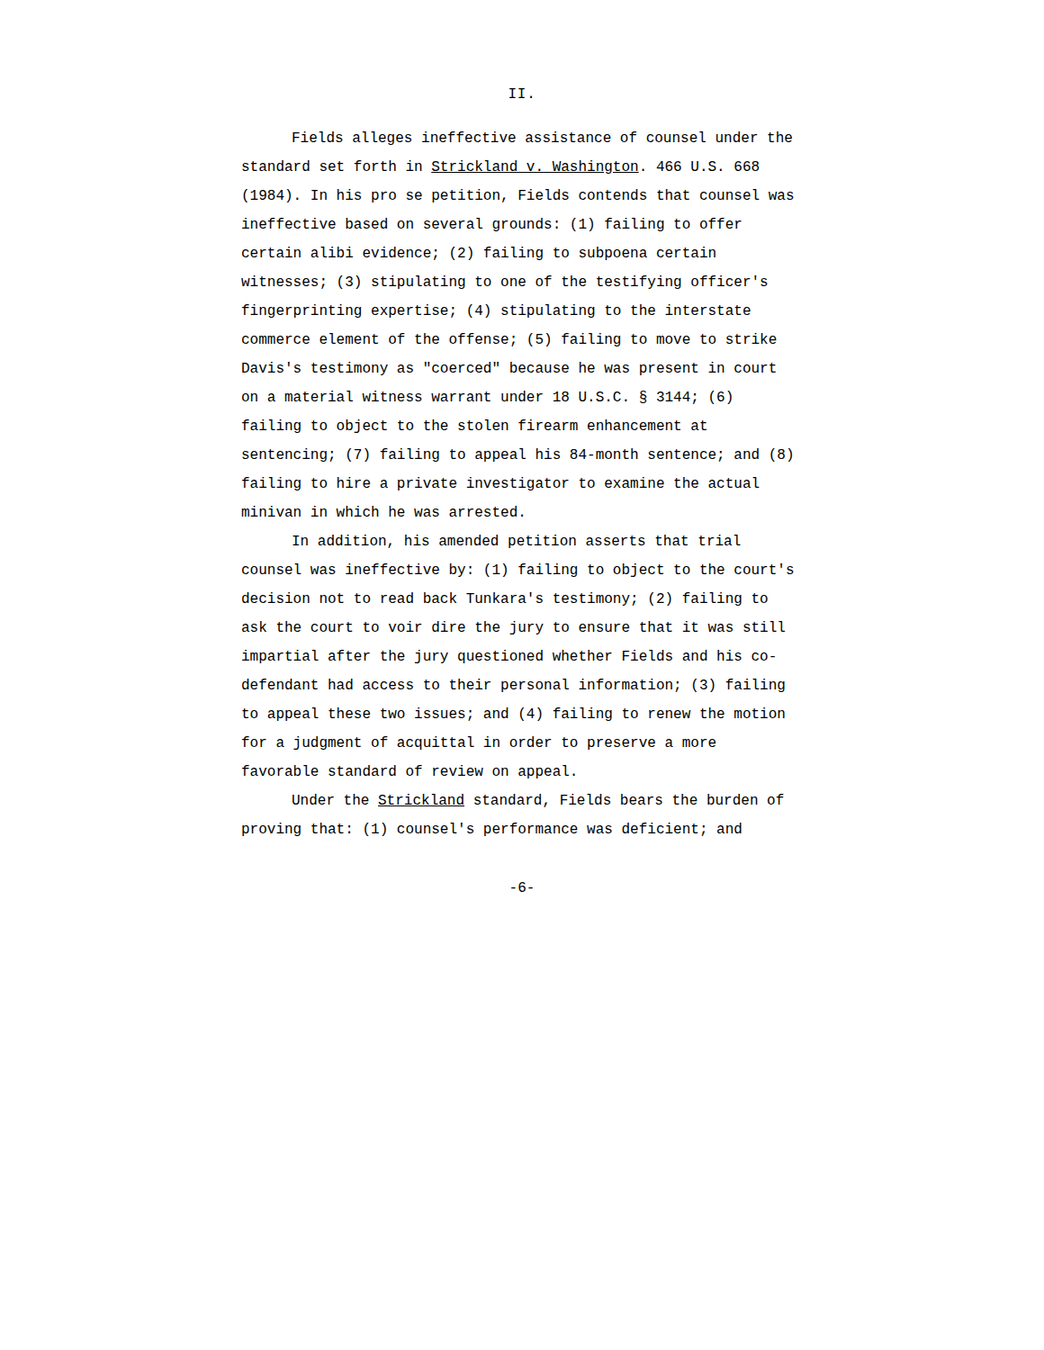II.
Fields alleges ineffective assistance of counsel under the standard set forth in Strickland v. Washington. 466 U.S. 668 (1984). In his pro se petition, Fields contends that counsel was ineffective based on several grounds: (1) failing to offer certain alibi evidence; (2) failing to subpoena certain witnesses; (3) stipulating to one of the testifying officer's fingerprinting expertise; (4) stipulating to the interstate commerce element of the offense; (5) failing to move to strike Davis's testimony as "coerced" because he was present in court on a material witness warrant under 18 U.S.C. § 3144; (6) failing to object to the stolen firearm enhancement at sentencing; (7) failing to appeal his 84-month sentence; and (8) failing to hire a private investigator to examine the actual minivan in which he was arrested.
In addition, his amended petition asserts that trial counsel was ineffective by: (1) failing to object to the court's decision not to read back Tunkara's testimony; (2) failing to ask the court to voir dire the jury to ensure that it was still impartial after the jury questioned whether Fields and his co-defendant had access to their personal information; (3) failing to appeal these two issues; and (4) failing to renew the motion for a judgment of acquittal in order to preserve a more favorable standard of review on appeal.
Under the Strickland standard, Fields bears the burden of proving that: (1) counsel's performance was deficient; and
-6-